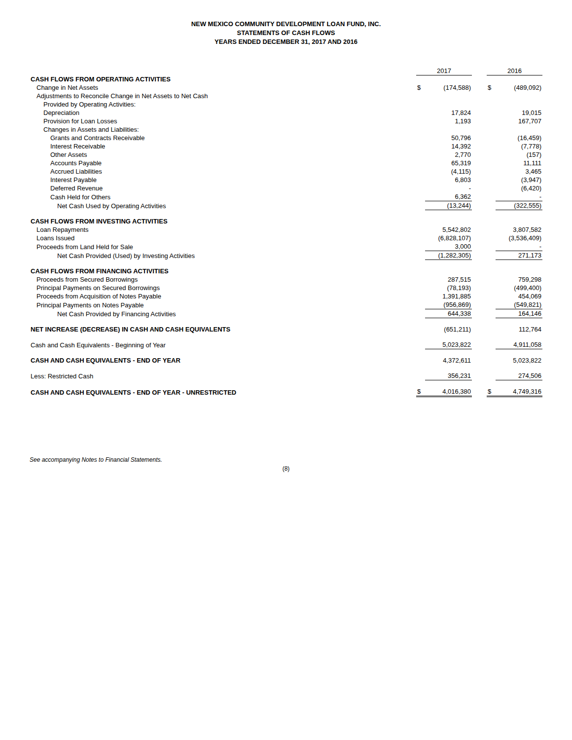NEW MEXICO COMMUNITY DEVELOPMENT LOAN FUND, INC.
STATEMENTS OF CASH FLOWS
YEARS ENDED DECEMBER 31, 2017 AND 2016
| | 2017 | | 2016 |
| CASH FLOWS FROM OPERATING ACTIVITIES | | | | | |
| Change in Net Assets | $ | (174,588) | | $ | (489,092) |
| Adjustments to Reconcile Change in Net Assets to Net Cash | | | | | |
| Provided by Operating Activities: | | | | | |
| Depreciation | | 17,824 | | | 19,015 |
| Provision for Loan Losses | | 1,193 | | | 167,707 |
| Changes in Assets and Liabilities: | | | | | |
| Grants and Contracts Receivable | | 50,796 | | | (16,459) |
| Interest Receivable | | 14,392 | | | (7,778) |
| Other Assets | | 2,770 | | | (157) |
| Accounts Payable | | 65,319 | | | 11,111 |
| Accrued Liabilities | | (4,115) | | | 3,465 |
| Interest Payable | | 6,803 | | | (3,947) |
| Deferred Revenue | | - | | | (6,420) |
| Cash Held for Others | | 6,362 | | | - |
| Net Cash Used by Operating Activities | | (13,244) | | | (322,555) |
| CASH FLOWS FROM INVESTING ACTIVITIES | | | | | |
| Loan Repayments | | 5,542,802 | | | 3,807,582 |
| Loans Issued | | (6,828,107) | | | (3,536,409) |
| Proceeds from Land Held for Sale | | 3,000 | | | - |
| Net Cash Provided (Used) by Investing Activities | | (1,282,305) | | | 271,173 |
| CASH FLOWS FROM FINANCING ACTIVITIES | | | | | |
| Proceeds from Secured Borrowings | | 287,515 | | | 759,298 |
| Principal Payments on Secured Borrowings | | (78,193) | | | (499,400) |
| Proceeds from Acquisition of Notes Payable | | 1,391,885 | | | 454,069 |
| Principal Payments on Notes Payable | | (956,869) | | | (549,821) |
| Net Cash Provided by Financing Activities | | 644,338 | | | 164,146 |
| NET INCREASE (DECREASE) IN CASH AND CASH EQUIVALENTS | | (651,211) | | | 112,764 |
| Cash and Cash Equivalents - Beginning of Year | | 5,023,822 | | | 4,911,058 |
| CASH AND CASH EQUIVALENTS - END OF YEAR | | 4,372,611 | | | 5,023,822 |
| Less: Restricted Cash | | 356,231 | | | 274,506 |
| CASH AND CASH EQUIVALENTS - END OF YEAR - UNRESTRICTED | $ | 4,016,380 | | $ | 4,749,316 |
See accompanying Notes to Financial Statements.
(8)